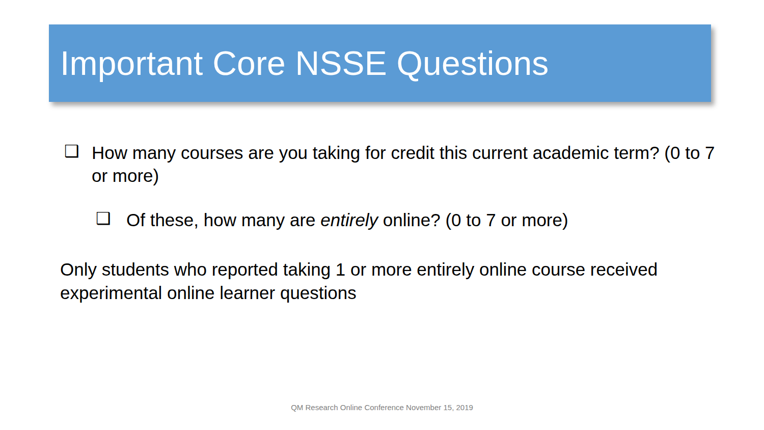Important Core NSSE Questions
How many courses are you taking for credit this current academic term? (0 to 7 or more)
Of these, how many are entirely online? (0 to 7 or more)
Only students who reported taking 1 or more entirely online course received experimental online learner questions
QM Research Online Conference November 15, 2019